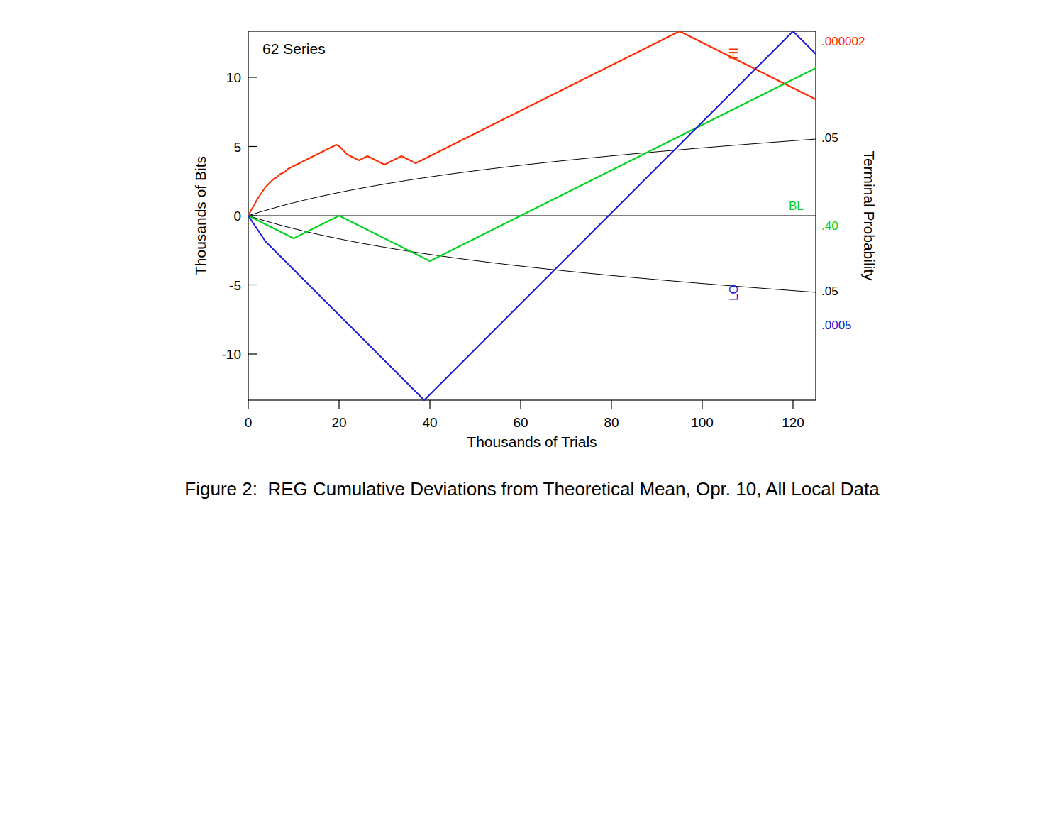REG Cumulative Deviations from Theoretical Mean, Opr. 10, All Local Data Line chart of cumulative deviations in thousands of bits versus thousands of trials, showing three traces labeled HI, BL and LO with parabolic 0.05 probability envelopes and terminal probability labels. 10 5 0 -5 -10 0 20 40 60 80 100 120 Thousands of Trials Thousands of Bits Terminal Probability 62 Series .000002 .05 .40 .05 .0005 HI BL LO
Figure 2: REG Cumulative Deviations from Theoretical Mean, Opr. 10, All Local Data